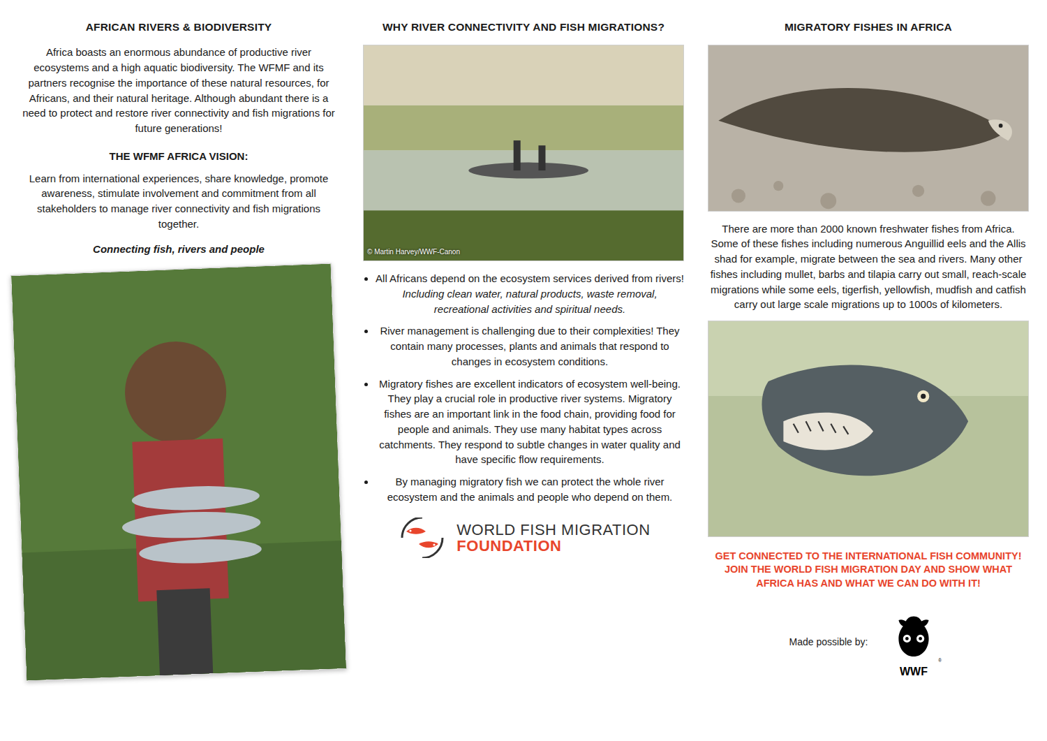African Rivers & Biodiversity
Africa boasts an enormous abundance of productive river ecosystems and a high aquatic biodiversity. The WFMF and its partners recognise the importance of these natural resources, for Africans, and their natural heritage. Although abundant there is a need to protect and restore river connectivity and fish migrations for future generations!
The WFMF Africa Vision:
Learn from international experiences, share knowledge, promote awareness, stimulate involvement and commitment from all stakeholders to manage river connectivity and fish migrations together.
Connecting fish, rivers and people
Why river connectivity and fish migrations?
© Martin Harvey/WWF-Canon
All Africans depend on the ecosystem services derived from rivers! Including clean water, natural products, waste removal, recreational activities and spiritual needs.
River management is challenging due to their complexities! They contain many processes, plants and animals that respond to changes in ecosystem conditions.
Migratory fishes are excellent indicators of ecosystem well-being. They play a crucial role in productive river systems. Migratory fishes are an important link in the food chain, providing food for people and animals. They use many habitat types across catchments. They respond to subtle changes in water quality and have specific flow requirements.
By managing migratory fish we can protect the whole river ecosystem and the animals and people who depend on them.
WORLD FISH MIGRATION
FOUNDATION
Migratory fishes in Africa
There are more than 2000 known freshwater fishes from Africa. Some of these fishes including numerous Anguillid eels and the Allis shad for example, migrate between the sea and rivers. Many other fishes including mullet, barbs and tilapia carry out small, reach-scale migrations while some eels, tigerfish, yellowfish, mudfish and catfish carry out large scale migrations up to 1000s of kilometers.
Get connected to the international fish community! Join the World Fish Migration Day and show what Africa has and what we can do with it!
Made possible by: WWF ®